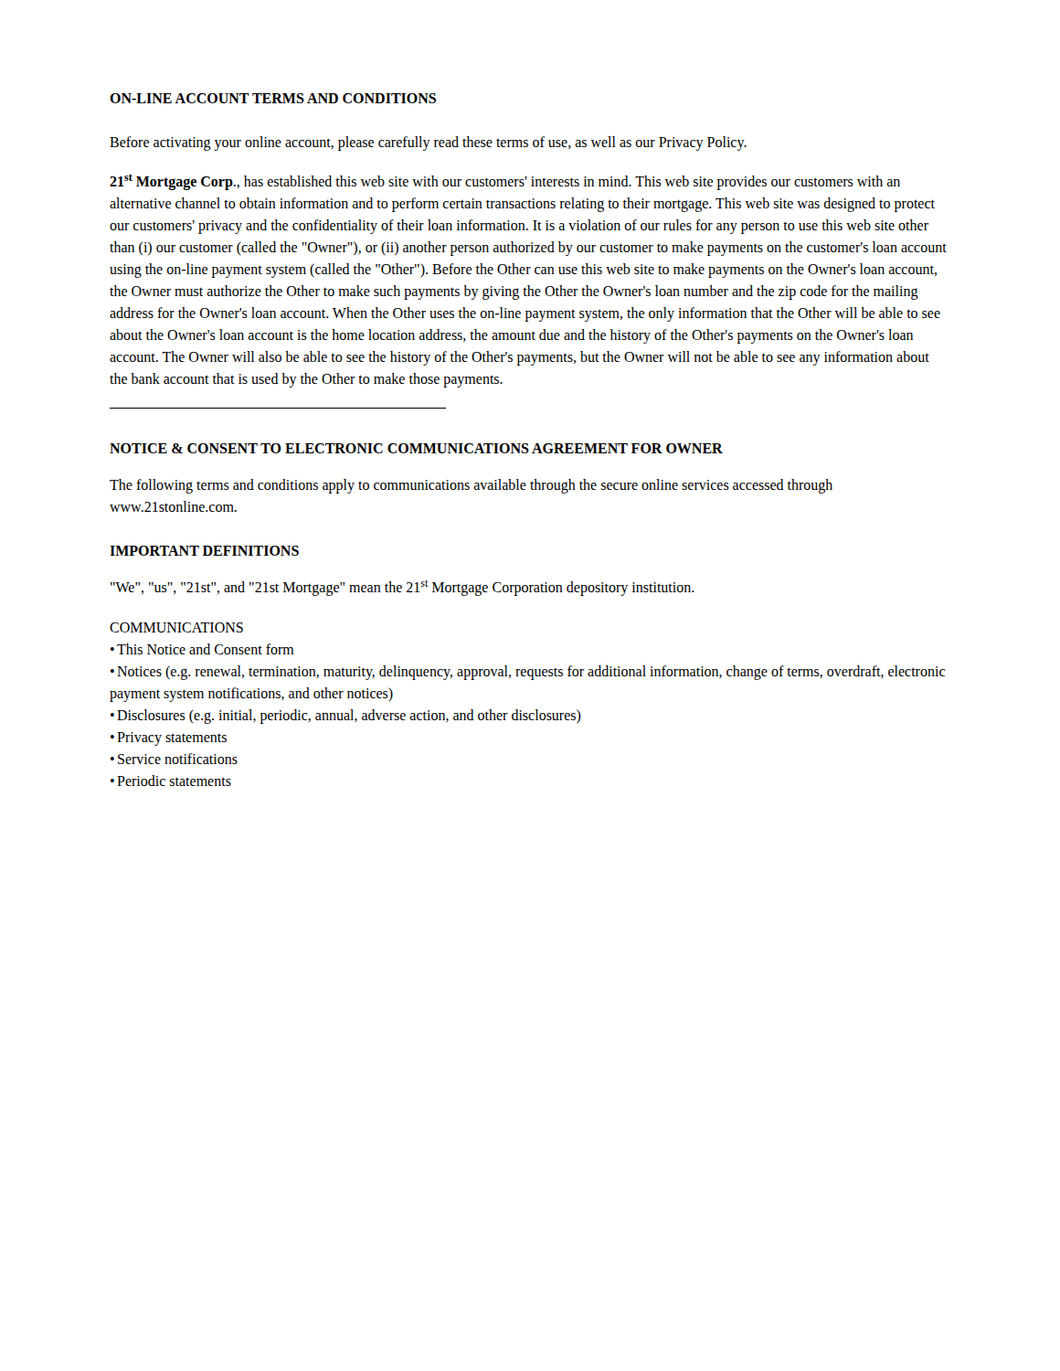ON-LINE ACCOUNT TERMS AND CONDITIONS
Before activating your online account, please carefully read these terms of use, as well as our Privacy Policy.
21st Mortgage Corp., has established this web site with our customers' interests in mind. This web site provides our customers with an alternative channel to obtain information and to perform certain transactions relating to their mortgage. This web site was designed to protect our customers' privacy and the confidentiality of their loan information. It is a violation of our rules for any person to use this web site other than (i) our customer (called the "Owner"), or (ii) another person authorized by our customer to make payments on the customer's loan account using the on-line payment system (called the "Other"). Before the Other can use this web site to make payments on the Owner's loan account, the Owner must authorize the Other to make such payments by giving the Other the Owner's loan number and the zip code for the mailing address for the Owner's loan account. When the Other uses the on-line payment system, the only information that the Other will be able to see about the Owner's loan account is the home location address, the amount due and the history of the Other's payments on the Owner's loan account. The Owner will also be able to see the history of the Other's payments, but the Owner will not be able to see any information about the bank account that is used by the Other to make those payments.
NOTICE & CONSENT TO ELECTRONIC COMMUNICATIONS AGREEMENT FOR OWNER
The following terms and conditions apply to communications available through the secure online services accessed through www.21stonline.com.
IMPORTANT DEFINITIONS
"We", "us", "21st", and "21st Mortgage" mean the 21st Mortgage Corporation depository institution.
COMMUNICATIONS
This Notice and Consent form
Notices (e.g. renewal, termination, maturity, delinquency, approval, requests for additional information, change of terms, overdraft, electronic payment system notifications, and other notices)
Disclosures (e.g. initial, periodic, annual, adverse action, and other disclosures)
Privacy statements
Service notifications
Periodic statements